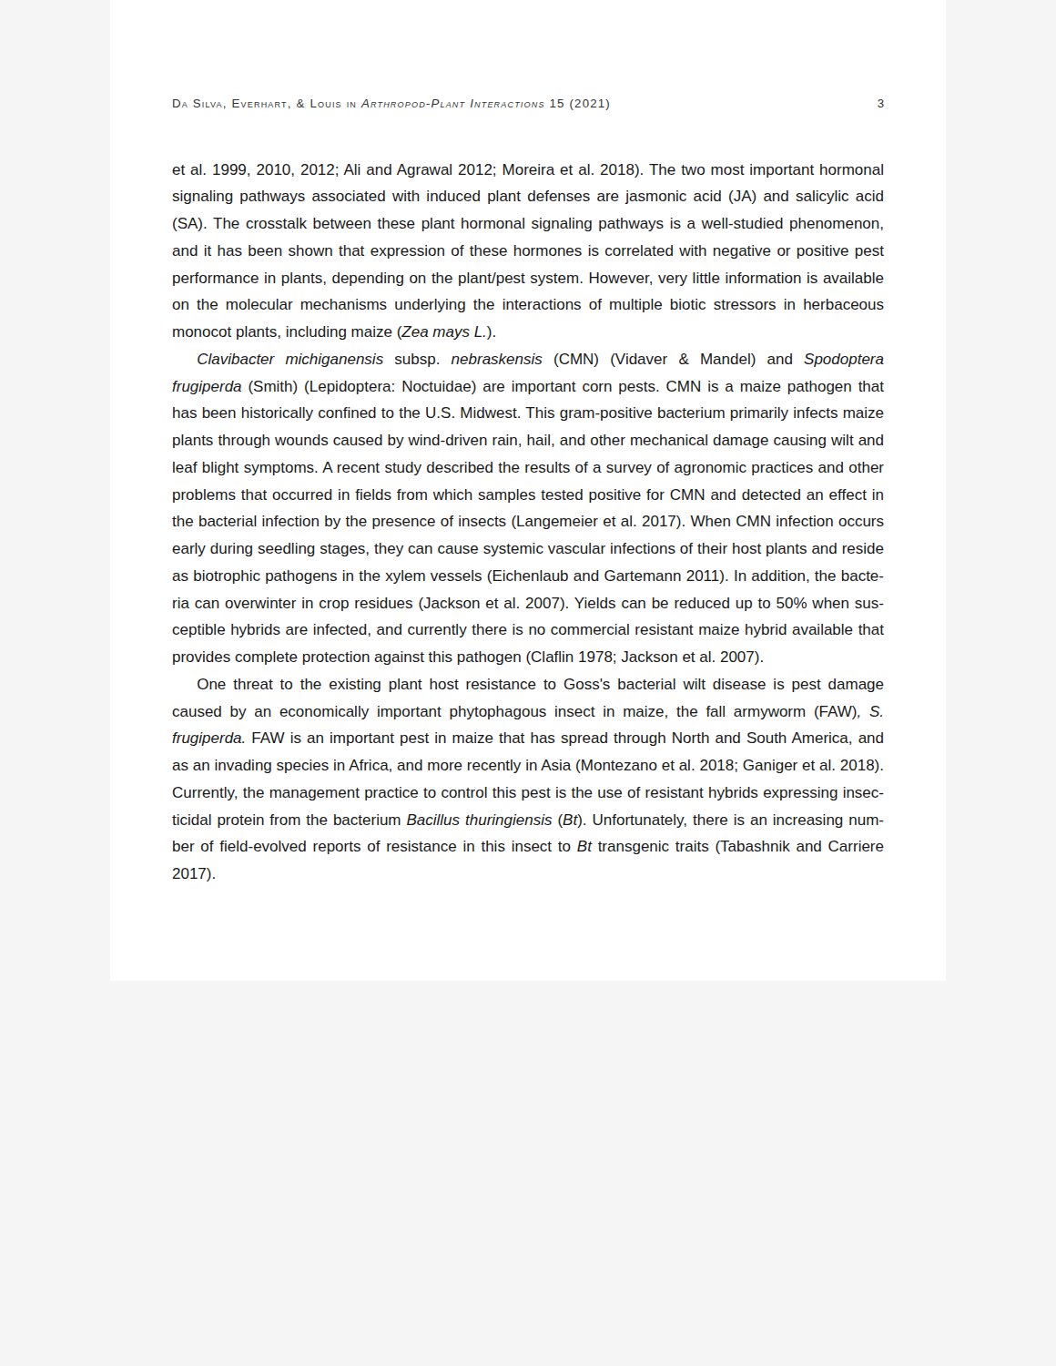3 Da Silva, Everhart, & Louis in Arthropod-Plant Interactions 15 (2021)
et al. 1999, 2010, 2012; Ali and Agrawal 2012; Moreira et al. 2018). The two most important hormonal signaling pathways associated with induced plant defenses are jasmonic acid (JA) and salicylic acid (SA). The crosstalk between these plant hormonal signaling pathways is a well-studied phenomenon, and it has been shown that expression of these hormones is correlated with negative or positive pest performance in plants, depending on the plant/pest system. However, very little information is available on the molecular mechanisms underlying the interactions of multiple biotic stressors in herbaceous monocot plants, including maize (Zea mays L.).
Clavibacter michiganensis subsp. nebraskensis (CMN) (Vidaver & Mandel) and Spodoptera frugiperda (Smith) (Lepidoptera: Noctuidae) are important corn pests. CMN is a maize pathogen that has been historically confined to the U.S. Midwest. This gram-positive bacterium primarily infects maize plants through wounds caused by wind-driven rain, hail, and other mechanical damage causing wilt and leaf blight symptoms. A recent study described the results of a survey of agronomic practices and other problems that occurred in fields from which samples tested positive for CMN and detected an effect in the bacterial infection by the presence of insects (Langemeier et al. 2017). When CMN infection occurs early during seedling stages, they can cause systemic vascular infections of their host plants and reside as biotrophic pathogens in the xylem vessels (Eichenlaub and Gartemann 2011). In addition, the bacteria can overwinter in crop residues (Jackson et al. 2007). Yields can be reduced up to 50% when susceptible hybrids are infected, and currently there is no commercial resistant maize hybrid available that provides complete protection against this pathogen (Claflin 1978; Jackson et al. 2007).
One threat to the existing plant host resistance to Goss's bacterial wilt disease is pest damage caused by an economically important phytophagous insect in maize, the fall armyworm (FAW), S. frugiperda. FAW is an important pest in maize that has spread through North and South America, and as an invading species in Africa, and more recently in Asia (Montezano et al. 2018; Ganiger et al. 2018). Currently, the management practice to control this pest is the use of resistant hybrids expressing insecticidal protein from the bacterium Bacillus thuringiensis (Bt). Unfortunately, there is an increasing number of field-evolved reports of resistance in this insect to Bt transgenic traits (Tabashnik and Carriere 2017).